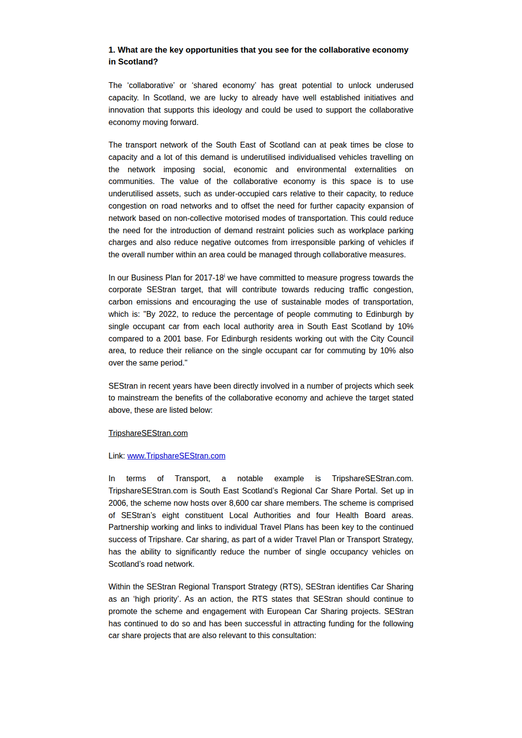1. What are the key opportunities that you see for the collaborative economy in Scotland?
The ‘collaborative’ or ‘shared economy’ has great potential to unlock underused capacity. In Scotland, we are lucky to already have well established initiatives and innovation that supports this ideology and could be used to support the collaborative economy moving forward.
The transport network of the South East of Scotland can at peak times be close to capacity and a lot of this demand is underutilised individualised vehicles travelling on the network imposing social, economic and environmental externalities on communities. The value of the collaborative economy is this space is to use underutilised assets, such as under-occupied cars relative to their capacity, to reduce congestion on road networks and to offset the need for further capacity expansion of network based on non-collective motorised modes of transportation. This could reduce the need for the introduction of demand restraint policies such as workplace parking charges and also reduce negative outcomes from irresponsible parking of vehicles if the overall number within an area could be managed through collaborative measures.
In our Business Plan for 2017-18i we have committed to measure progress towards the corporate SEStran target, that will contribute towards reducing traffic congestion, carbon emissions and encouraging the use of sustainable modes of transportation, which is: "By 2022, to reduce the percentage of people commuting to Edinburgh by single occupant car from each local authority area in South East Scotland by 10% compared to a 2001 base. For Edinburgh residents working out with the City Council area, to reduce their reliance on the single occupant car for commuting by 10% also over the same period."
SEStran in recent years have been directly involved in a number of projects which seek to mainstream the benefits of the collaborative economy and achieve the target stated above, these are listed below:
TripshareSEStran.com
Link: www.TripshareSEStran.com
In terms of Transport, a notable example is TripshareSEStran.com. TripshareSEStran.com is South East Scotland’s Regional Car Share Portal. Set up in 2006, the scheme now hosts over 8,600 car share members. The scheme is comprised of SEStran’s eight constituent Local Authorities and four Health Board areas. Partnership working and links to individual Travel Plans has been key to the continued success of Tripshare. Car sharing, as part of a wider Travel Plan or Transport Strategy, has the ability to significantly reduce the number of single occupancy vehicles on Scotland’s road network.
Within the SEStran Regional Transport Strategy (RTS), SEStran identifies Car Sharing as an ‘high priority’. As an action, the RTS states that SEStran should continue to promote the scheme and engagement with European Car Sharing projects. SEStran has continued to do so and has been successful in attracting funding for the following car share projects that are also relevant to this consultation: